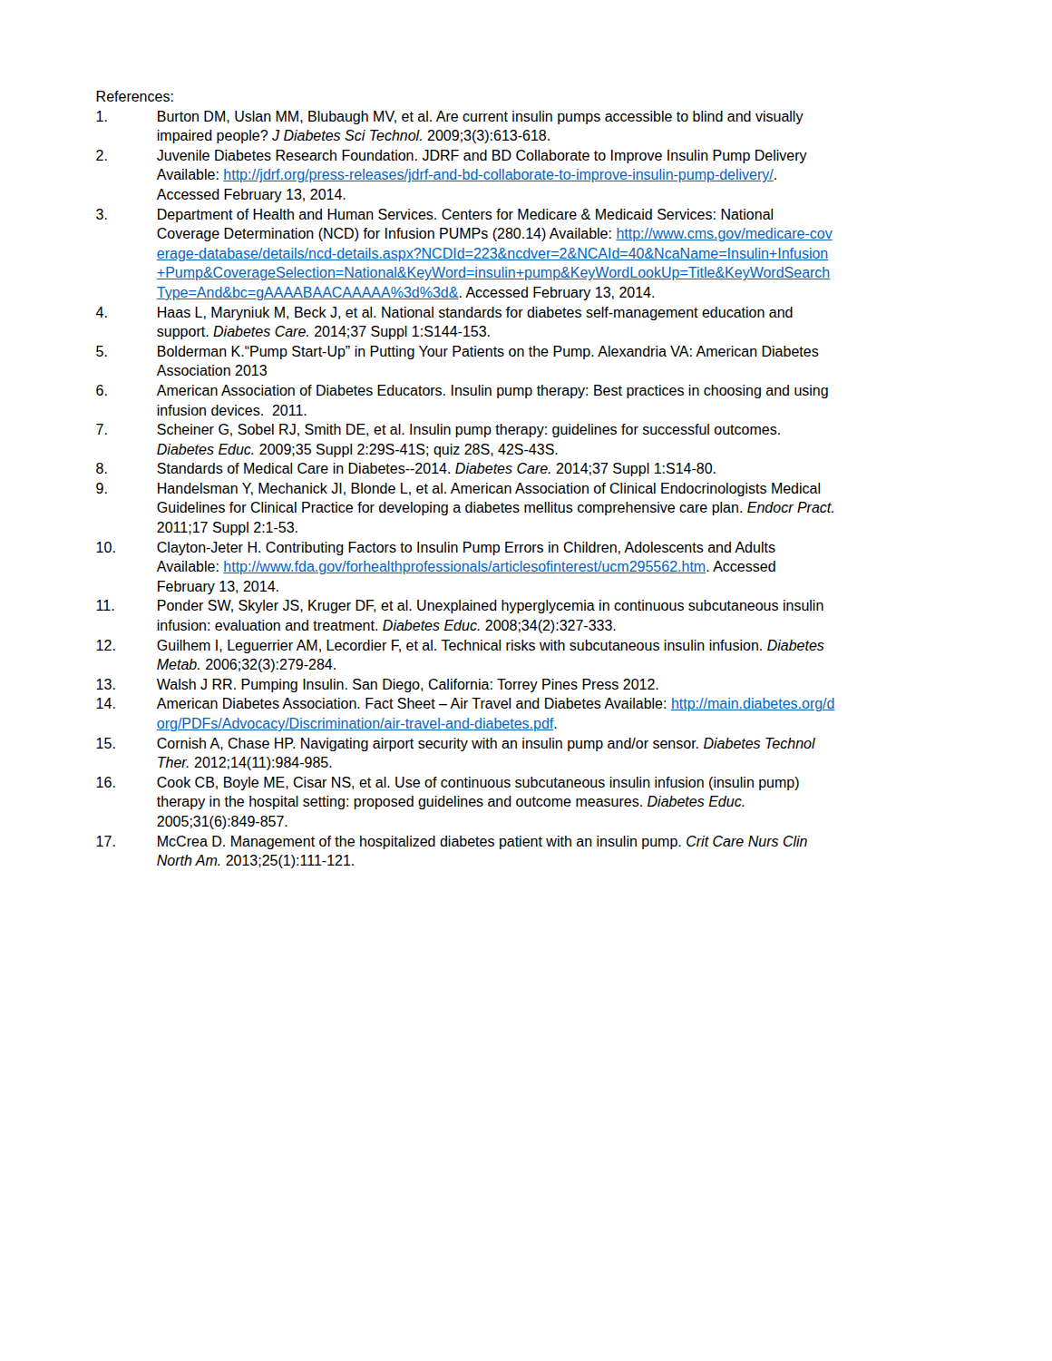References:
1. Burton DM, Uslan MM, Blubaugh MV, et al. Are current insulin pumps accessible to blind and visually impaired people? J Diabetes Sci Technol. 2009;3(3):613-618.
2. Juvenile Diabetes Research Foundation. JDRF and BD Collaborate to Improve Insulin Pump Delivery Available: http://jdrf.org/press-releases/jdrf-and-bd-collaborate-to-improve-insulin-pump-delivery/. Accessed February 13, 2014.
3. Department of Health and Human Services. Centers for Medicare & Medicaid Services: National Coverage Determination (NCD) for Infusion PUMPs (280.14) Available: http://www.cms.gov/medicare-coverage-database/details/ncd-details.aspx?NCDId=223&ncdver=2&NCAId=40&NcaName=Insulin+Infusion+Pump&CoverageSelection=National&KeyWord=insulin+pump&KeyWordLookUp=Title&KeyWordSearchType=And&bc=gAAAABAACAAAAA%3d%3d&. Accessed February 13, 2014.
4. Haas L, Maryniuk M, Beck J, et al. National standards for diabetes self-management education and support. Diabetes Care. 2014;37 Suppl 1:S144-153.
5. Bolderman K.“Pump Start-Up” in Putting Your Patients on the Pump. Alexandria VA: American Diabetes Association 2013
6. American Association of Diabetes Educators. Insulin pump therapy: Best practices in choosing and using infusion devices. 2011.
7. Scheiner G, Sobel RJ, Smith DE, et al. Insulin pump therapy: guidelines for successful outcomes. Diabetes Educ. 2009;35 Suppl 2:29S-41S; quiz 28S, 42S-43S.
8. Standards of Medical Care in Diabetes--2014. Diabetes Care. 2014;37 Suppl 1:S14-80.
9. Handelsman Y, Mechanick JI, Blonde L, et al. American Association of Clinical Endocrinologists Medical Guidelines for Clinical Practice for developing a diabetes mellitus comprehensive care plan. Endocr Pract. 2011;17 Suppl 2:1-53.
10. Clayton-Jeter H. Contributing Factors to Insulin Pump Errors in Children, Adolescents and Adults Available: http://www.fda.gov/forhealthprofessionals/articlesofinterest/ucm295562.htm. Accessed February 13, 2014.
11. Ponder SW, Skyler JS, Kruger DF, et al. Unexplained hyperglycemia in continuous subcutaneous insulin infusion: evaluation and treatment. Diabetes Educ. 2008;34(2):327-333.
12. Guilhem I, Leguerrier AM, Lecordier F, et al. Technical risks with subcutaneous insulin infusion. Diabetes Metab. 2006;32(3):279-284.
13. Walsh J RR. Pumping Insulin. San Diego, California: Torrey Pines Press 2012.
14. American Diabetes Association. Fact Sheet – Air Travel and Diabetes Available: http://main.diabetes.org/dorg/PDFs/Advocacy/Discrimination/air-travel-and-diabetes.pdf.
15. Cornish A, Chase HP. Navigating airport security with an insulin pump and/or sensor. Diabetes Technol Ther. 2012;14(11):984-985.
16. Cook CB, Boyle ME, Cisar NS, et al. Use of continuous subcutaneous insulin infusion (insulin pump) therapy in the hospital setting: proposed guidelines and outcome measures. Diabetes Educ. 2005;31(6):849-857.
17. McCrea D. Management of the hospitalized diabetes patient with an insulin pump. Crit Care Nurs Clin North Am. 2013;25(1):111-121.